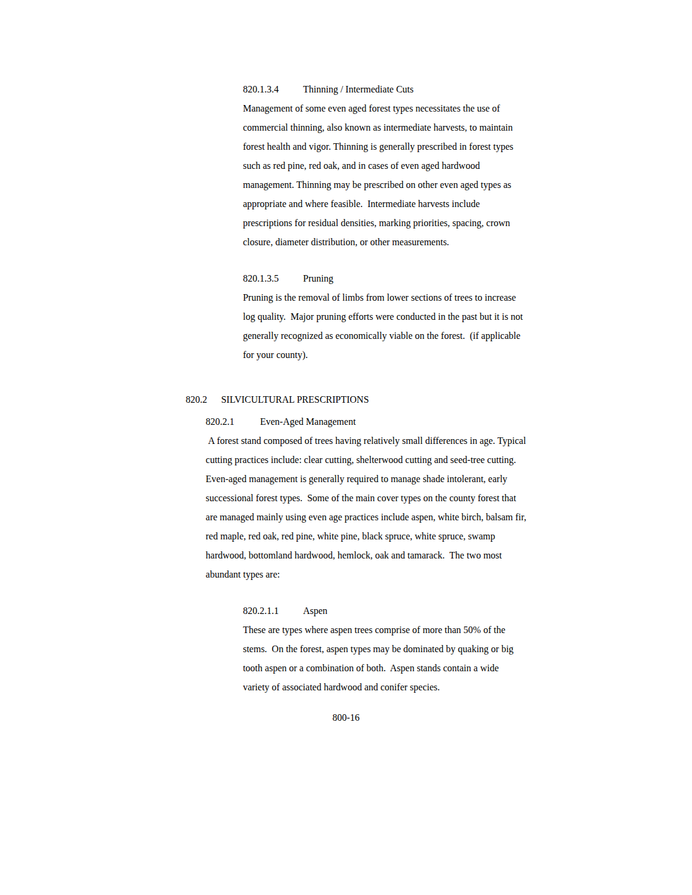820.1.3.4 Thinning / Intermediate Cuts
Management of some even aged forest types necessitates the use of commercial thinning, also known as intermediate harvests, to maintain forest health and vigor. Thinning is generally prescribed in forest types such as red pine, red oak, and in cases of even aged hardwood management. Thinning may be prescribed on other even aged types as appropriate and where feasible. Intermediate harvests include prescriptions for residual densities, marking priorities, spacing, crown closure, diameter distribution, or other measurements.
820.1.3.5 Pruning
Pruning is the removal of limbs from lower sections of trees to increase log quality. Major pruning efforts were conducted in the past but it is not generally recognized as economically viable on the forest. (if applicable for your county).
820.2 SILVICULTURAL PRESCRIPTIONS
820.2.1 Even-Aged Management
A forest stand composed of trees having relatively small differences in age. Typical cutting practices include: clear cutting, shelterwood cutting and seed-tree cutting. Even-aged management is generally required to manage shade intolerant, early successional forest types. Some of the main cover types on the county forest that are managed mainly using even age practices include aspen, white birch, balsam fir, red maple, red oak, red pine, white pine, black spruce, white spruce, swamp hardwood, bottomland hardwood, hemlock, oak and tamarack. The two most abundant types are:
820.2.1.1 Aspen
These are types where aspen trees comprise of more than 50% of the stems. On the forest, aspen types may be dominated by quaking or big tooth aspen or a combination of both. Aspen stands contain a wide variety of associated hardwood and conifer species.
800-16